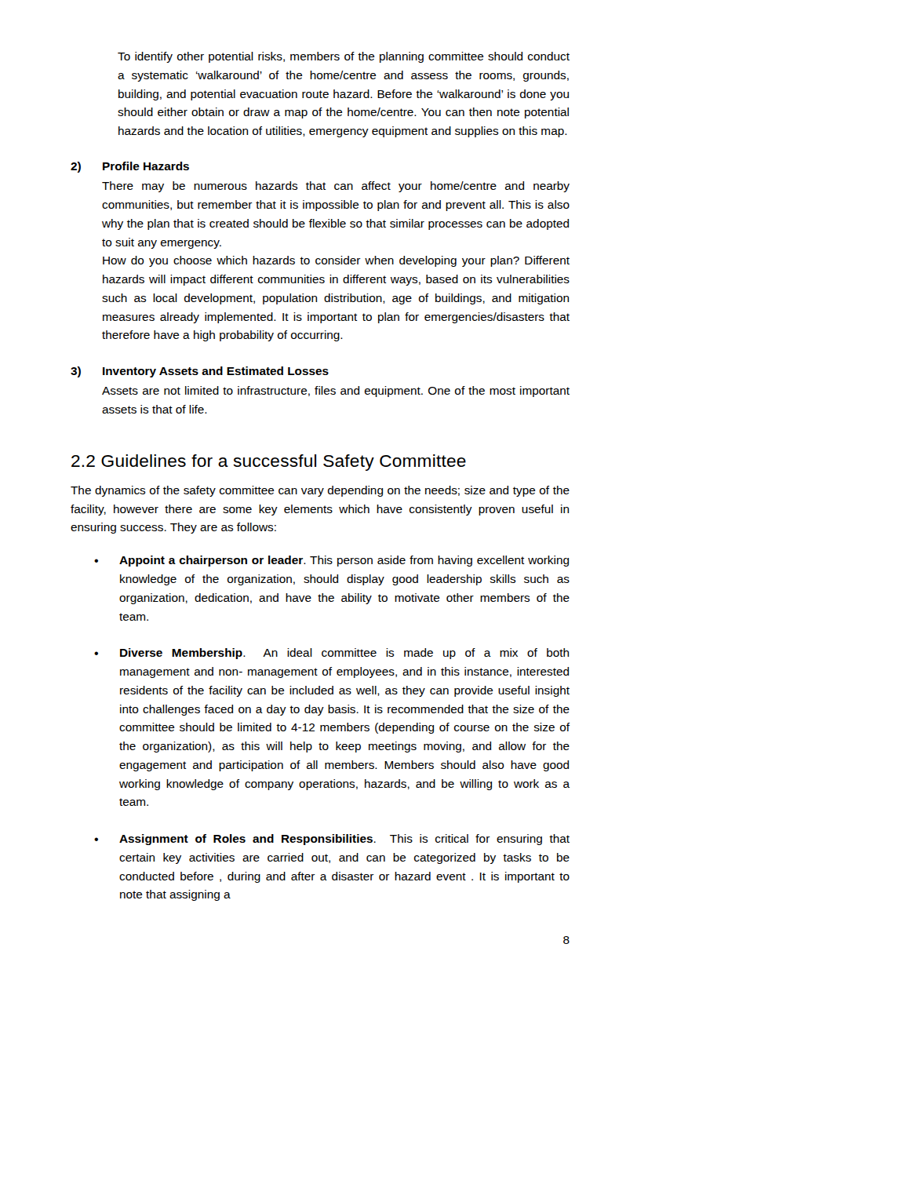To identify other potential risks, members of the planning committee should conduct a systematic ‘walkaround’ of the home/centre and assess the rooms, grounds, building, and potential evacuation route hazard. Before the ‘walkaround’ is done you should either obtain or draw a map of the home/centre. You can then note potential hazards and the location of utilities, emergency equipment and supplies on this map.
2) Profile Hazards
There may be numerous hazards that can affect your home/centre and nearby communities, but remember that it is impossible to plan for and prevent all. This is also why the plan that is created should be flexible so that similar processes can be adopted to suit any emergency.
How do you choose which hazards to consider when developing your plan? Different hazards will impact different communities in different ways, based on its vulnerabilities such as local development, population distribution, age of buildings, and mitigation measures already implemented. It is important to plan for emergencies/disasters that therefore have a high probability of occurring.
3) Inventory Assets and Estimated Losses
Assets are not limited to infrastructure, files and equipment. One of the most important assets is that of life.
2.2 Guidelines for a successful Safety Committee
The dynamics of the safety committee can vary depending on the needs; size and type of the facility, however there are some key elements which have consistently proven useful in ensuring success. They are as follows:
Appoint a chairperson or leader. This person aside from having excellent working knowledge of the organization, should display good leadership skills such as organization, dedication, and have the ability to motivate other members of the team.
Diverse Membership. An ideal committee is made up of a mix of both management and non- management of employees, and in this instance, interested residents of the facility can be included as well, as they can provide useful insight into challenges faced on a day to day basis. It is recommended that the size of the committee should be limited to 4-12 members (depending of course on the size of the organization), as this will help to keep meetings moving, and allow for the engagement and participation of all members. Members should also have good working knowledge of company operations, hazards, and be willing to work as a team.
Assignment of Roles and Responsibilities. This is critical for ensuring that certain key activities are carried out, and can be categorized by tasks to be conducted before , during and after a disaster or hazard event . It is important to note that assigning a
8